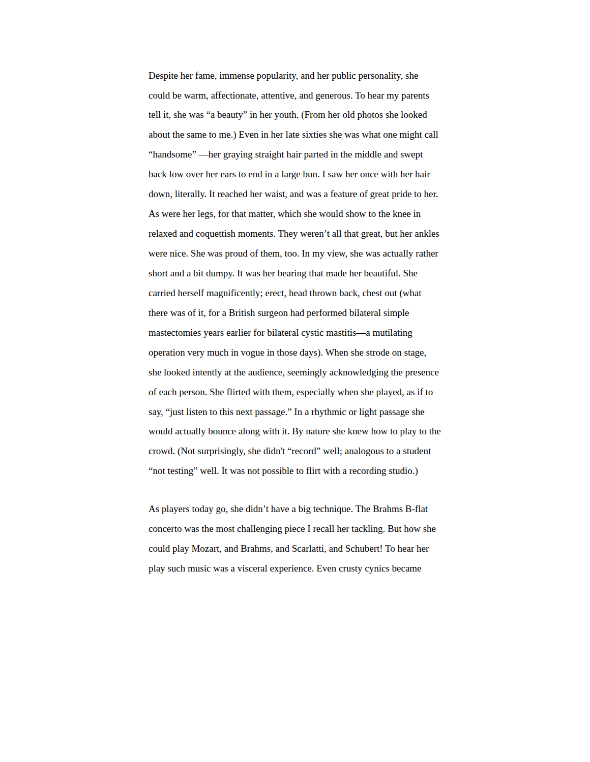Despite her fame, immense popularity, and her public personality, she could be warm, affectionate, attentive, and generous. To hear my parents tell it, she was “a beauty” in her youth. (From her old photos she looked about the same to me.) Even in her late sixties she was what one might call “handsome” —her graying straight hair parted in the middle and swept back low over her ears to end in a large bun. I saw her once with her hair down, literally. It reached her waist, and was a feature of great pride to her. As were her legs, for that matter, which she would show to the knee in relaxed and coquettish moments. They weren’t all that great, but her ankles were nice. She was proud of them, too. In my view, she was actually rather short and a bit dumpy. It was her bearing that made her beautiful. She carried herself magnificently; erect, head thrown back, chest out (what there was of it, for a British surgeon had performed bilateral simple mastectomies years earlier for bilateral cystic mastitis—a mutilating operation very much in vogue in those days). When she strode on stage, she looked intently at the audience, seemingly acknowledging the presence of each person. She flirted with them, especially when she played, as if to say, “just listen to this next passage.” In a rhythmic or light passage she would actually bounce along with it. By nature she knew how to play to the crowd. (Not surprisingly, she didn't “record” well; analogous to a student “not testing” well. It was not possible to flirt with a recording studio.)
As players today go, she didn’t have a big technique. The Brahms B-flat concerto was the most challenging piece I recall her tackling. But how she could play Mozart, and Brahms, and Scarlatti, and Schubert! To hear her play such music was a visceral experience. Even crusty cynics became